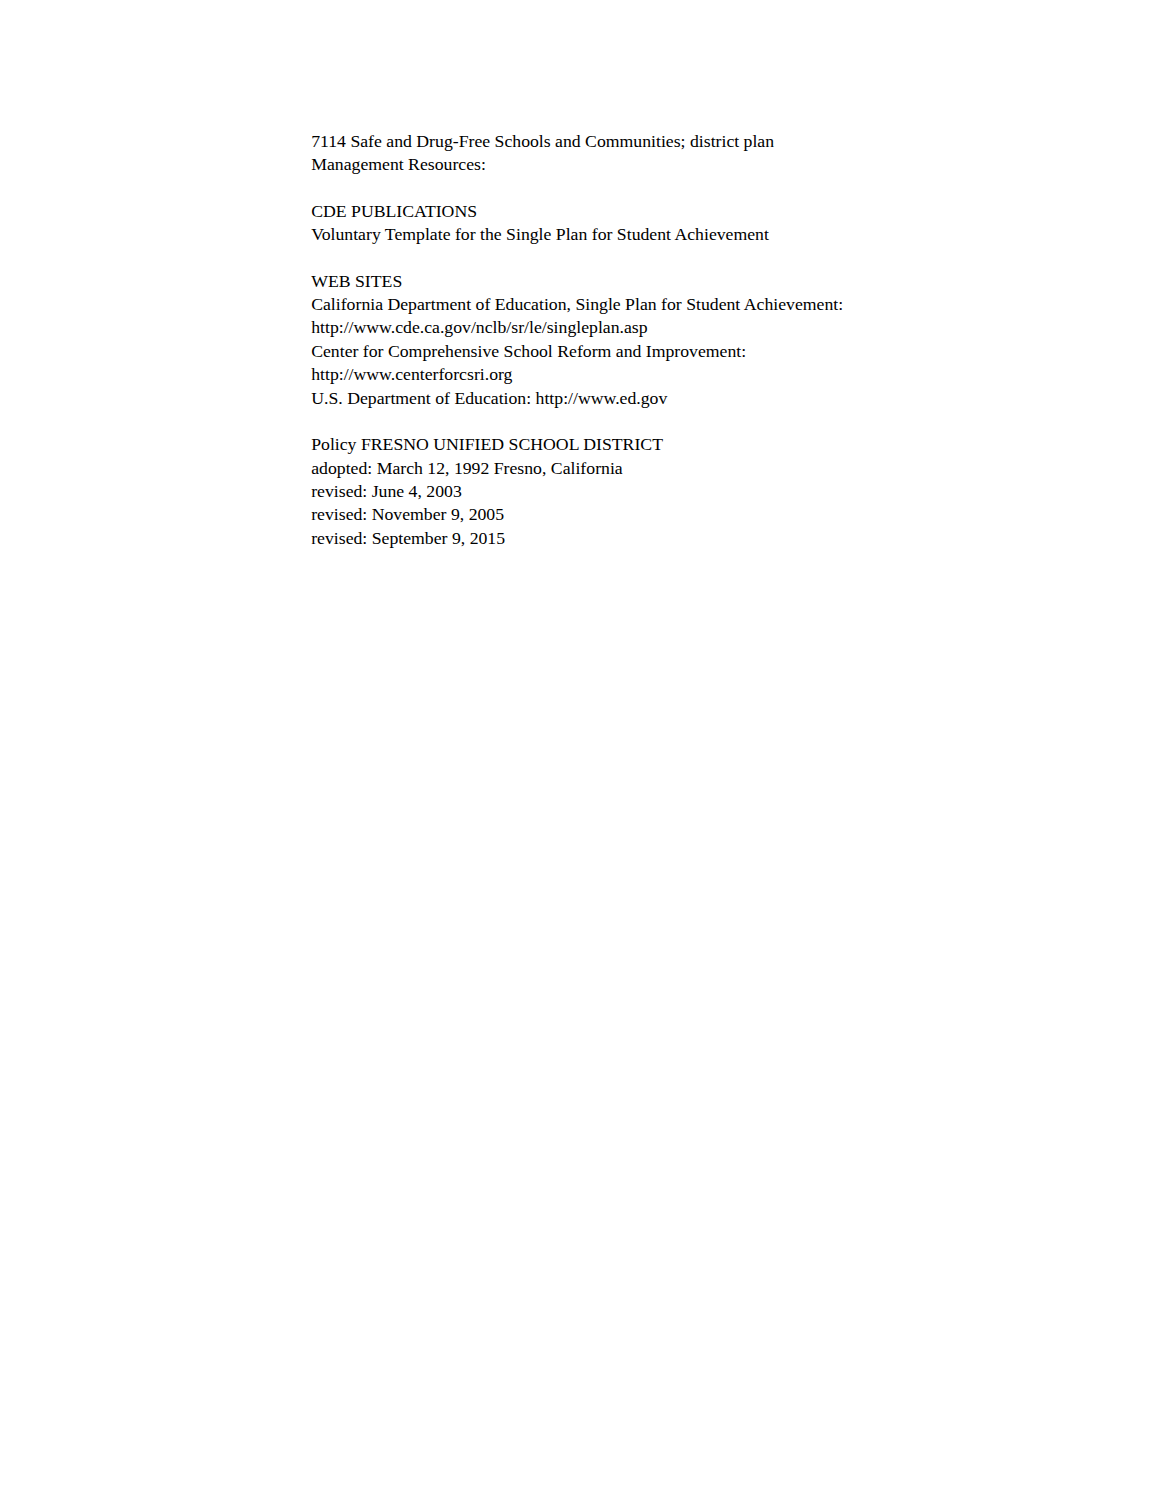7114 Safe and Drug-Free Schools and Communities; district plan
Management Resources:
CDE PUBLICATIONS
Voluntary Template for the Single Plan for Student Achievement
WEB SITES
California Department of Education, Single Plan for Student Achievement:
http://www.cde.ca.gov/nclb/sr/le/singleplan.asp
Center for Comprehensive School Reform and Improvement: http://www.centerforcsri.org
U.S. Department of Education: http://www.ed.gov
Policy FRESNO UNIFIED SCHOOL DISTRICT
adopted: March 12, 1992 Fresno, California
revised: June 4, 2003
revised: November 9, 2005
revised: September 9, 2015